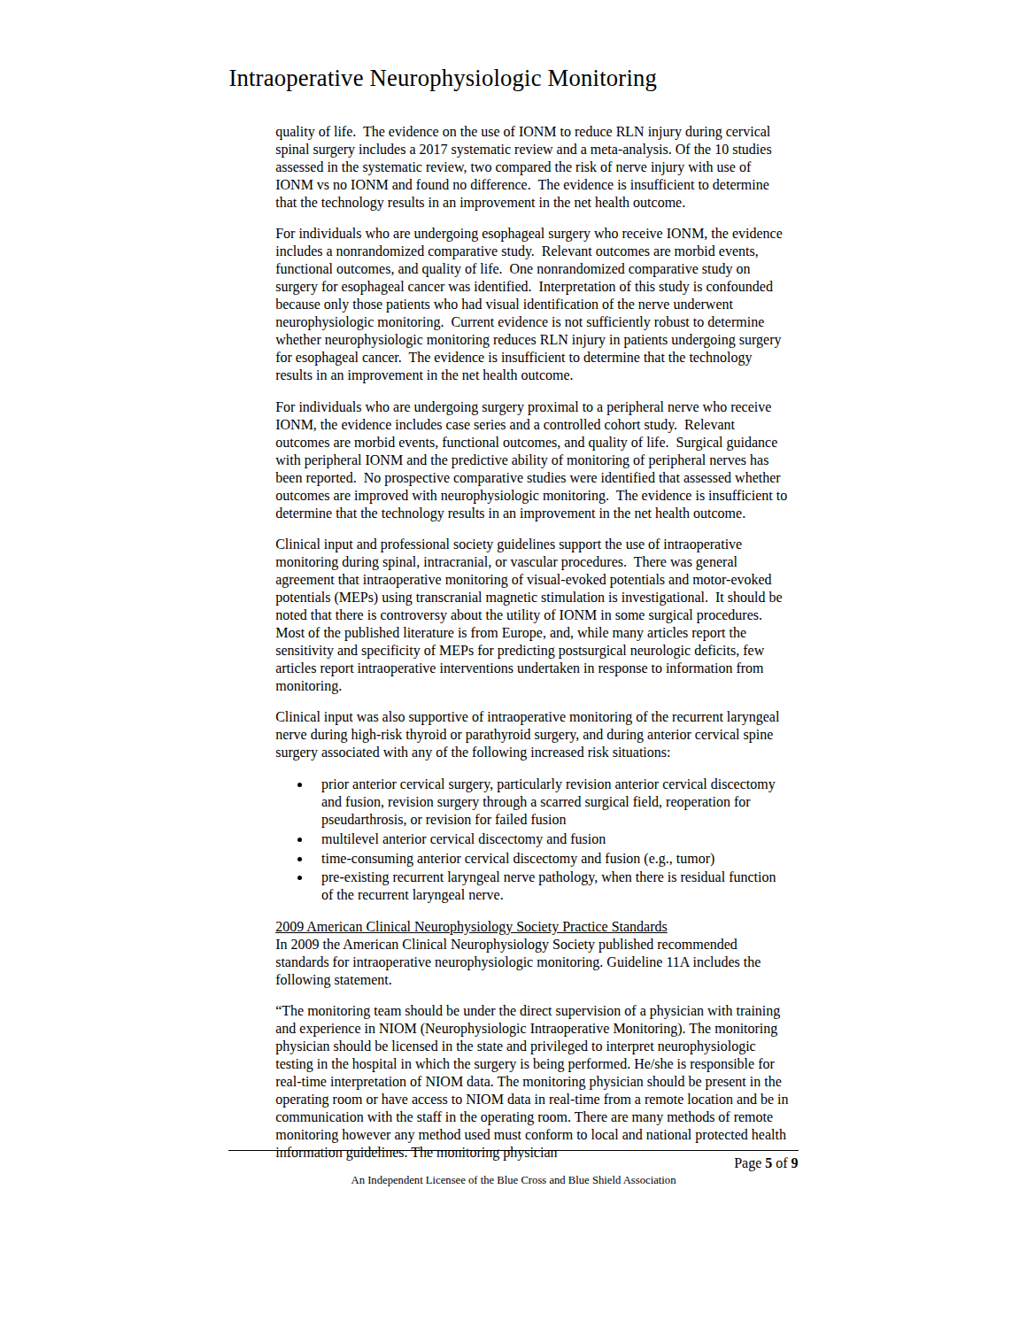Intraoperative Neurophysiologic Monitoring
quality of life. The evidence on the use of IONM to reduce RLN injury during cervical spinal surgery includes a 2017 systematic review and a meta-analysis. Of the 10 studies assessed in the systematic review, two compared the risk of nerve injury with use of IONM vs no IONM and found no difference. The evidence is insufficient to determine that the technology results in an improvement in the net health outcome.
For individuals who are undergoing esophageal surgery who receive IONM, the evidence includes a nonrandomized comparative study. Relevant outcomes are morbid events, functional outcomes, and quality of life. One nonrandomized comparative study on surgery for esophageal cancer was identified. Interpretation of this study is confounded because only those patients who had visual identification of the nerve underwent neurophysiologic monitoring. Current evidence is not sufficiently robust to determine whether neurophysiologic monitoring reduces RLN injury in patients undergoing surgery for esophageal cancer. The evidence is insufficient to determine that the technology results in an improvement in the net health outcome.
For individuals who are undergoing surgery proximal to a peripheral nerve who receive IONM, the evidence includes case series and a controlled cohort study. Relevant outcomes are morbid events, functional outcomes, and quality of life. Surgical guidance with peripheral IONM and the predictive ability of monitoring of peripheral nerves has been reported. No prospective comparative studies were identified that assessed whether outcomes are improved with neurophysiologic monitoring. The evidence is insufficient to determine that the technology results in an improvement in the net health outcome.
Clinical input and professional society guidelines support the use of intraoperative monitoring during spinal, intracranial, or vascular procedures. There was general agreement that intraoperative monitoring of visual-evoked potentials and motor-evoked potentials (MEPs) using transcranial magnetic stimulation is investigational. It should be noted that there is controversy about the utility of IONM in some surgical procedures. Most of the published literature is from Europe, and, while many articles report the sensitivity and specificity of MEPs for predicting postsurgical neurologic deficits, few articles report intraoperative interventions undertaken in response to information from monitoring.
Clinical input was also supportive of intraoperative monitoring of the recurrent laryngeal nerve during high-risk thyroid or parathyroid surgery, and during anterior cervical spine surgery associated with any of the following increased risk situations:
prior anterior cervical surgery, particularly revision anterior cervical discectomy and fusion, revision surgery through a scarred surgical field, reoperation for pseudarthrosis, or revision for failed fusion
multilevel anterior cervical discectomy and fusion
time-consuming anterior cervical discectomy and fusion (e.g., tumor)
pre-existing recurrent laryngeal nerve pathology, when there is residual function of the recurrent laryngeal nerve.
2009 American Clinical Neurophysiology Society Practice Standards
In 2009 the American Clinical Neurophysiology Society published recommended standards for intraoperative neurophysiologic monitoring. Guideline 11A includes the following statement.
“The monitoring team should be under the direct supervision of a physician with training and experience in NIOM (Neurophysiologic Intraoperative Monitoring). The monitoring physician should be licensed in the state and privileged to interpret neurophysiologic testing in the hospital in which the surgery is being performed. He/she is responsible for real-time interpretation of NIOM data. The monitoring physician should be present in the operating room or have access to NIOM data in real-time from a remote location and be in communication with the staff in the operating room. There are many methods of remote monitoring however any method used must conform to local and national protected health information guidelines. The monitoring physician
Page 5 of 9
An Independent Licensee of the Blue Cross and Blue Shield Association